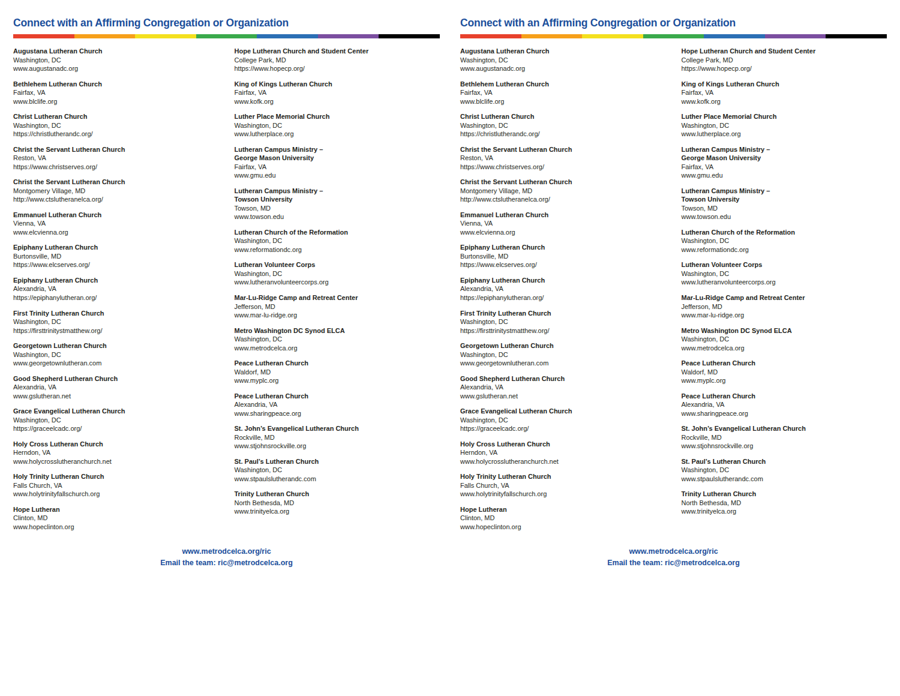Connect with an Affirming Congregation or Organization
Augustana Lutheran Church Washington, DC www.augustanadc.org
Bethlehem Lutheran Church Fairfax, VA www.blclife.org
Christ Lutheran Church Washington, DC https://christlutherandc.org/
Christ the Servant Lutheran Church Reston, VA https://www.christserves.org/
Christ the Servant Lutheran Church Montgomery Village, MD http://www.ctslutheranelca.org/
Emmanuel Lutheran Church Vienna, VA www.elcvienna.org
Epiphany Lutheran Church Burtonsville, MD https://www.elcserves.org/
Epiphany Lutheran Church Alexandria, VA https://epiphanylutheran.org/
First Trinity Lutheran Church Washington, DC https://firsttrinitystmatthew.org/
Georgetown Lutheran Church Washington, DC www.georgetownlutheran.com
Good Shepherd Lutheran Church Alexandria, VA www.gslutheran.net
Grace Evangelical Lutheran Church Washington, DC https://graceelcadc.org/
Holy Cross Lutheran Church Herndon, VA www.holycrosslutheranchurch.net
Holy Trinity Lutheran Church Falls Church, VA www.holytrinityfallschurch.org
Hope Lutheran Clinton, MD www.hopeclinton.org
Hope Lutheran Church and Student Center College Park, MD https://www.hopecp.org/
King of Kings Lutheran Church Fairfax, VA www.kofk.org
Luther Place Memorial Church Washington, DC www.lutherplace.org
Lutheran Campus Ministry –
George Mason University Fairfax, VA www.gmu.edu
Lutheran Campus Ministry –
Towson University Towson, MD www.towson.edu
Lutheran Church of the Reformation Washington, DC www.reformationdc.org
Lutheran Volunteer Corps Washington, DC www.lutheranvolunteercorps.org
Mar-Lu-Ridge Camp and Retreat Center Jefferson, MD www.mar-lu-ridge.org
Metro Washington DC Synod ELCA Washington, DC www.metrodcelca.org
Peace Lutheran Church Waldorf, MD www.myplc.org
Peace Lutheran Church Alexandria, VA www.sharingpeace.org
St. John’s Evangelical Lutheran Church Rockville, MD www.stjohnsrockville.org
St. Paul’s Lutheran Church Washington, DC www.stpaulslutherandc.com
Trinity Lutheran Church North Bethesda, MD www.trinityelca.org
www.metrodcelca.org/ric
Email the team: ric@metrodcelca.org
Connect with an Affirming Congregation or Organization
Augustana Lutheran Church Washington, DC www.augustanadc.org
Bethlehem Lutheran Church Fairfax, VA www.blclife.org
Christ Lutheran Church Washington, DC https://christlutherandc.org/
Christ the Servant Lutheran Church Reston, VA https://www.christserves.org/
Christ the Servant Lutheran Church Montgomery Village, MD http://www.ctslutheranelca.org/
Emmanuel Lutheran Church Vienna, VA www.elcvienna.org
Epiphany Lutheran Church Burtonsville, MD https://www.elcserves.org/
Epiphany Lutheran Church Alexandria, VA https://epiphanylutheran.org/
First Trinity Lutheran Church Washington, DC https://firsttrinitystmatthew.org/
Georgetown Lutheran Church Washington, DC www.georgetownlutheran.com
Good Shepherd Lutheran Church Alexandria, VA www.gslutheran.net
Grace Evangelical Lutheran Church Washington, DC https://graceelcadc.org/
Holy Cross Lutheran Church Herndon, VA www.holycrosslutheranchurch.net
Holy Trinity Lutheran Church Falls Church, VA www.holytrinityfallschurch.org
Hope Lutheran Clinton, MD www.hopeclinton.org
Hope Lutheran Church and Student Center College Park, MD https://www.hopecp.org/
King of Kings Lutheran Church Fairfax, VA www.kofk.org
Luther Place Memorial Church Washington, DC www.lutherplace.org
Lutheran Campus Ministry –
George Mason University Fairfax, VA www.gmu.edu
Lutheran Campus Ministry –
Towson University Towson, MD www.towson.edu
Lutheran Church of the Reformation Washington, DC www.reformationdc.org
Lutheran Volunteer Corps Washington, DC www.lutheranvolunteercorps.org
Mar-Lu-Ridge Camp and Retreat Center Jefferson, MD www.mar-lu-ridge.org
Metro Washington DC Synod ELCA Washington, DC www.metrodcelca.org
Peace Lutheran Church Waldorf, MD www.myplc.org
Peace Lutheran Church Alexandria, VA www.sharingpeace.org
St. John’s Evangelical Lutheran Church Rockville, MD www.stjohnsrockville.org
St. Paul’s Lutheran Church Washington, DC www.stpaulslutherandc.com
Trinity Lutheran Church North Bethesda, MD www.trinityelca.org
www.metrodcelca.org/ric
Email the team: ric@metrodcelca.org